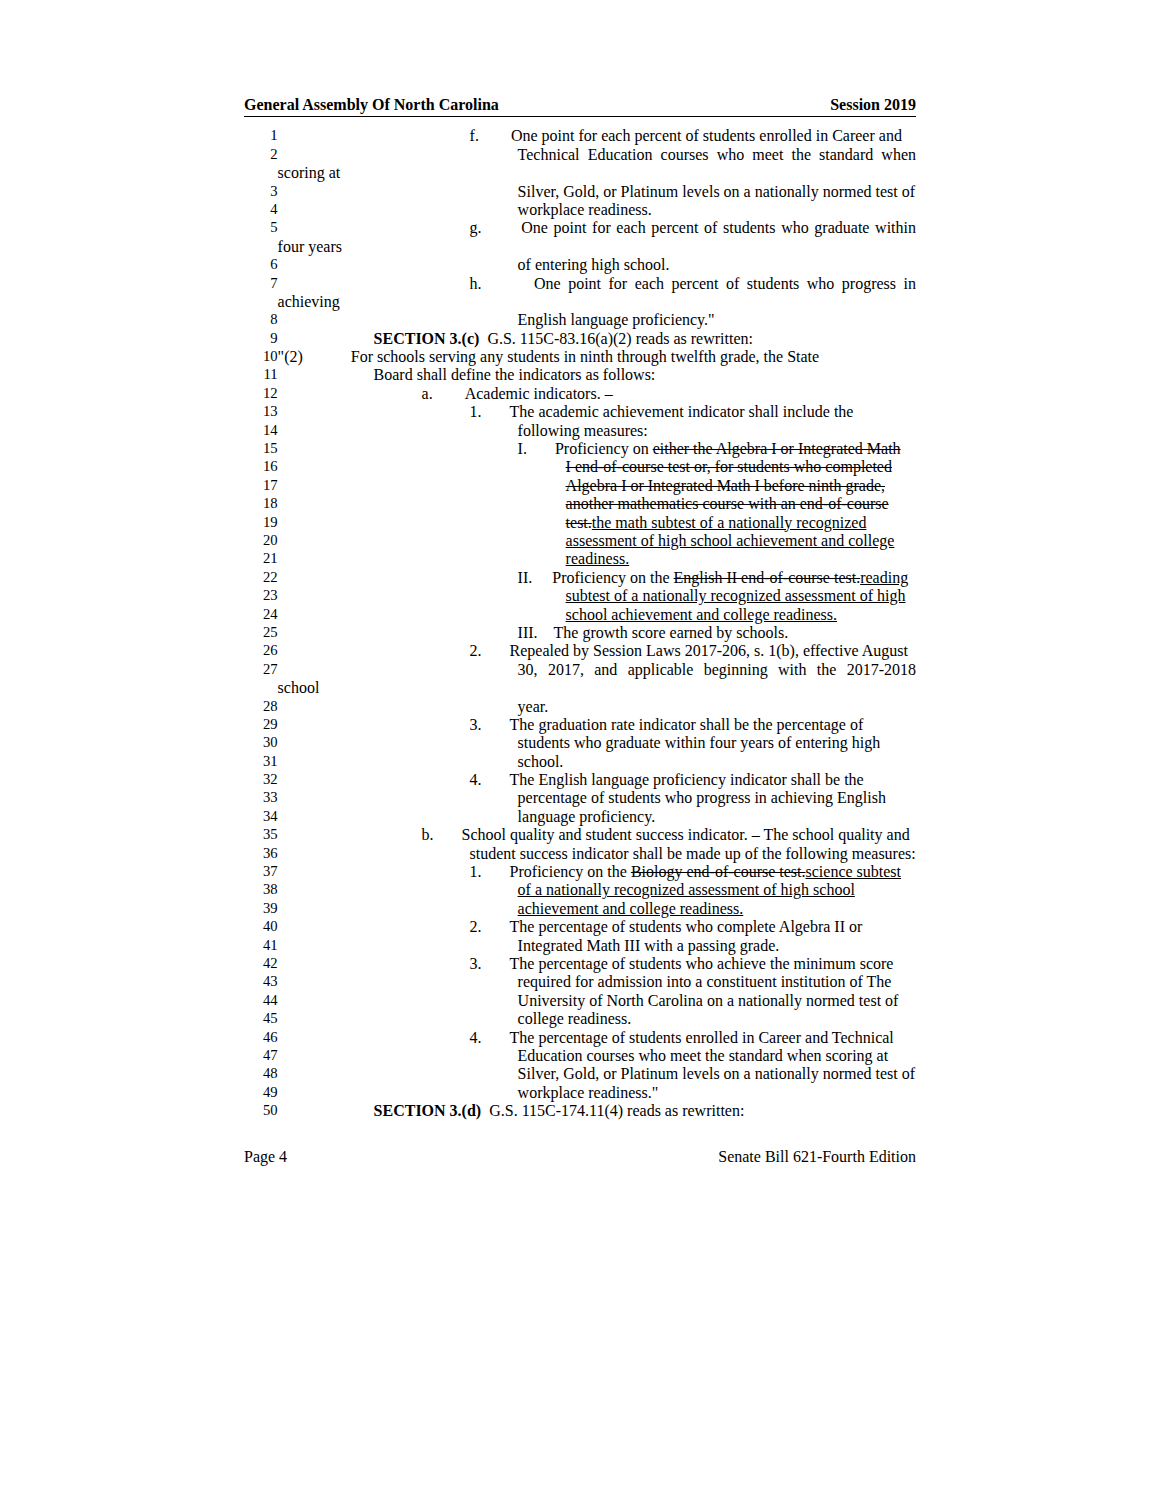General Assembly Of North Carolina
Session 2019
| 1 | f. One point for each percent of students enrolled in Career and |
| 2 | Technical Education courses who meet the standard when scoring at |
| 3 | Silver, Gold, or Platinum levels on a nationally normed test of |
| 4 | workplace readiness. |
| 5 | g. One point for each percent of students who graduate within four years |
| 6 | of entering high school. |
| 7 | h. One point for each percent of students who progress in achieving |
| 8 | English language proficiency." |
| 9 | SECTION 3.(c) G.S. 115C-83.16(a)(2) reads as rewritten: |
| 10 | "(2) For schools serving any students in ninth through twelfth grade, the State |
| 11 | Board shall define the indicators as follows: |
| 12 | a. Academic indicators. – |
| 13 | 1. The academic achievement indicator shall include the |
| 14 | following measures: |
| 15 | I. Proficiency on either the Algebra I or Integrated Math |
| 16 | I end-of-course test or, for students who completed |
| 17 | Algebra I or Integrated Math I before ninth grade, |
| 18 | another mathematics course with an end-of-course |
| 19 | test. the math subtest of a nationally recognized |
| 20 | assessment of high school achievement and college |
| 21 | readiness. |
| 22 | II. Proficiency on the English II end-of-course test. reading |
| 23 | subtest of a nationally recognized assessment of high |
| 24 | school achievement and college readiness. |
| 25 | III. The growth score earned by schools. |
| 26 | 2. Repealed by Session Laws 2017-206, s. 1(b), effective August |
| 27 | 30, 2017, and applicable beginning with the 2017-2018 school |
| 28 | year. |
| 29 | 3. The graduation rate indicator shall be the percentage of |
| 30 | students who graduate within four years of entering high |
| 31 | school. |
| 32 | 4. The English language proficiency indicator shall be the |
| 33 | percentage of students who progress in achieving English |
| 34 | language proficiency. |
| 35 | b. School quality and student success indicator. – The school quality and |
| 36 | student success indicator shall be made up of the following measures: |
| 37 | 1. Proficiency on the Biology end-of-course test. science subtest |
| 38 | of a nationally recognized assessment of high school |
| 39 | achievement and college readiness. |
| 40 | 2. The percentage of students who complete Algebra II or |
| 41 | Integrated Math III with a passing grade. |
| 42 | 3. The percentage of students who achieve the minimum score |
| 43 | required for admission into a constituent institution of The |
| 44 | University of North Carolina on a nationally normed test of |
| 45 | college readiness. |
| 46 | 4. The percentage of students enrolled in Career and Technical |
| 47 | Education courses who meet the standard when scoring at |
| 48 | Silver, Gold, or Platinum levels on a nationally normed test of |
| 49 | workplace readiness." |
| 50 | SECTION 3.(d) G.S. 115C-174.11(4) reads as rewritten: |
Page 4
Senate Bill 621-Fourth Edition